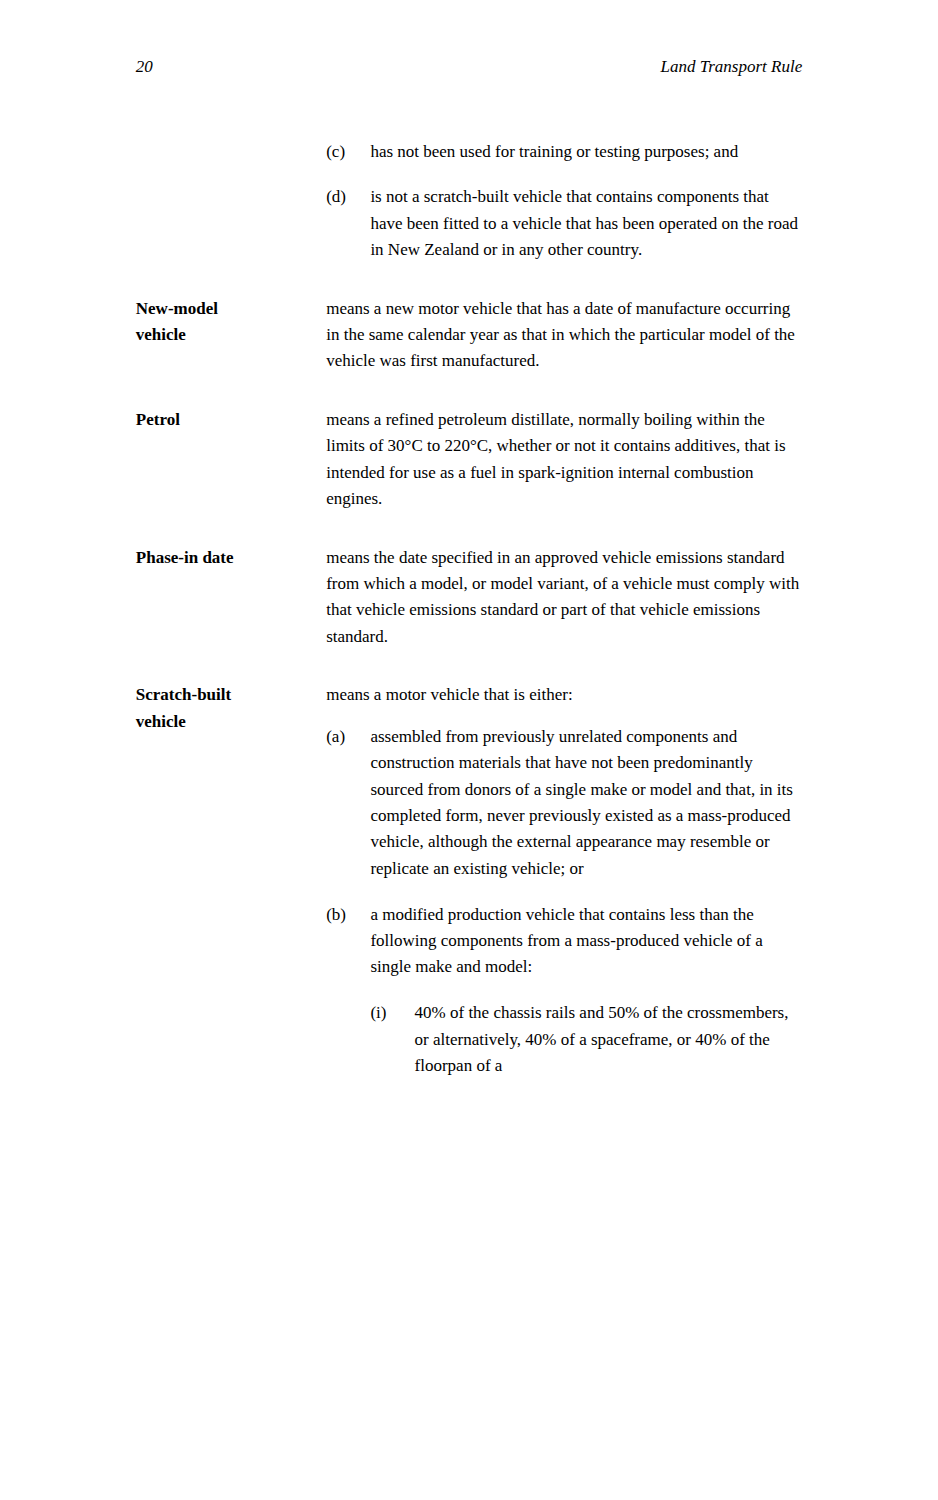20 Land Transport Rule
(c)
has not been used for training or testing purposes; and
(d)
is not a scratch-built vehicle that contains components that have been fitted to a vehicle that has been operated on the road in New Zealand or in any other country.
New-modelvehicle
means a new motor vehicle that has a date of manufacture occurring in the same calendar year as that in which the particular model of the vehicle was first manufactured.
Petrol
means a refined petroleum distillate, normally boiling within the limits of 30°C to 220°C, whether or not it contains additives, that is intended for use as a fuel in spark-ignition internal combustion engines.
Phase-in date
means the date specified in an approved vehicle emissions standard from which a model, or model variant, of a vehicle must comply with that vehicle emissions standard or part of that vehicle emissions standard.
Scratch-builtvehicle
means a motor vehicle that is either:
(a)
assembled from previously unrelated components and construction materials that have not been predominantly sourced from donors of a single make or model and that, in its completed form, never previously existed as a mass-produced vehicle, although the external appearance may resemble or replicate an existing vehicle; or
(b)
a modified production vehicle that contains less than the following components from a mass-produced vehicle of a single make and model:
(i)
40% of the chassis rails and 50% of the crossmembers, or alternatively, 40% of a spaceframe, or 40% of the floorpan of a